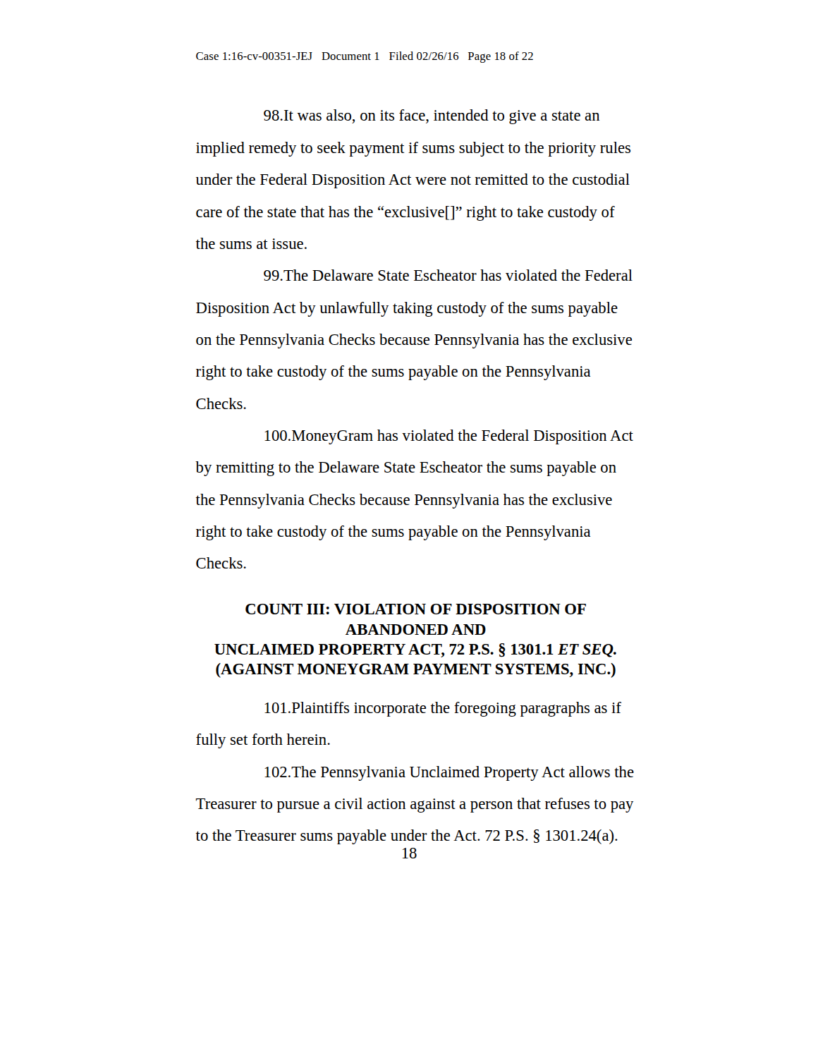Case 1:16-cv-00351-JEJ Document 1 Filed 02/26/16 Page 18 of 22
98. It was also, on its face, intended to give a state an implied remedy to seek payment if sums subject to the priority rules under the Federal Disposition Act were not remitted to the custodial care of the state that has the “exclusive[]” right to take custody of the sums at issue.
99. The Delaware State Escheator has violated the Federal Disposition Act by unlawfully taking custody of the sums payable on the Pennsylvania Checks because Pennsylvania has the exclusive right to take custody of the sums payable on the Pennsylvania Checks.
100. MoneyGram has violated the Federal Disposition Act by remitting to the Delaware State Escheator the sums payable on the Pennsylvania Checks because Pennsylvania has the exclusive right to take custody of the sums payable on the Pennsylvania Checks.
COUNT III: VIOLATION OF DISPOSITION OF ABANDONED AND UNCLAIMED PROPERTY ACT, 72 P.S. § 1301.1 ET SEQ. (AGAINST MONEYGRAM PAYMENT SYSTEMS, INC.)
101. Plaintiffs incorporate the foregoing paragraphs as if fully set forth herein.
102. The Pennsylvania Unclaimed Property Act allows the Treasurer to pursue a civil action against a person that refuses to pay to the Treasurer sums payable under the Act. 72 P.S. § 1301.24(a).
18